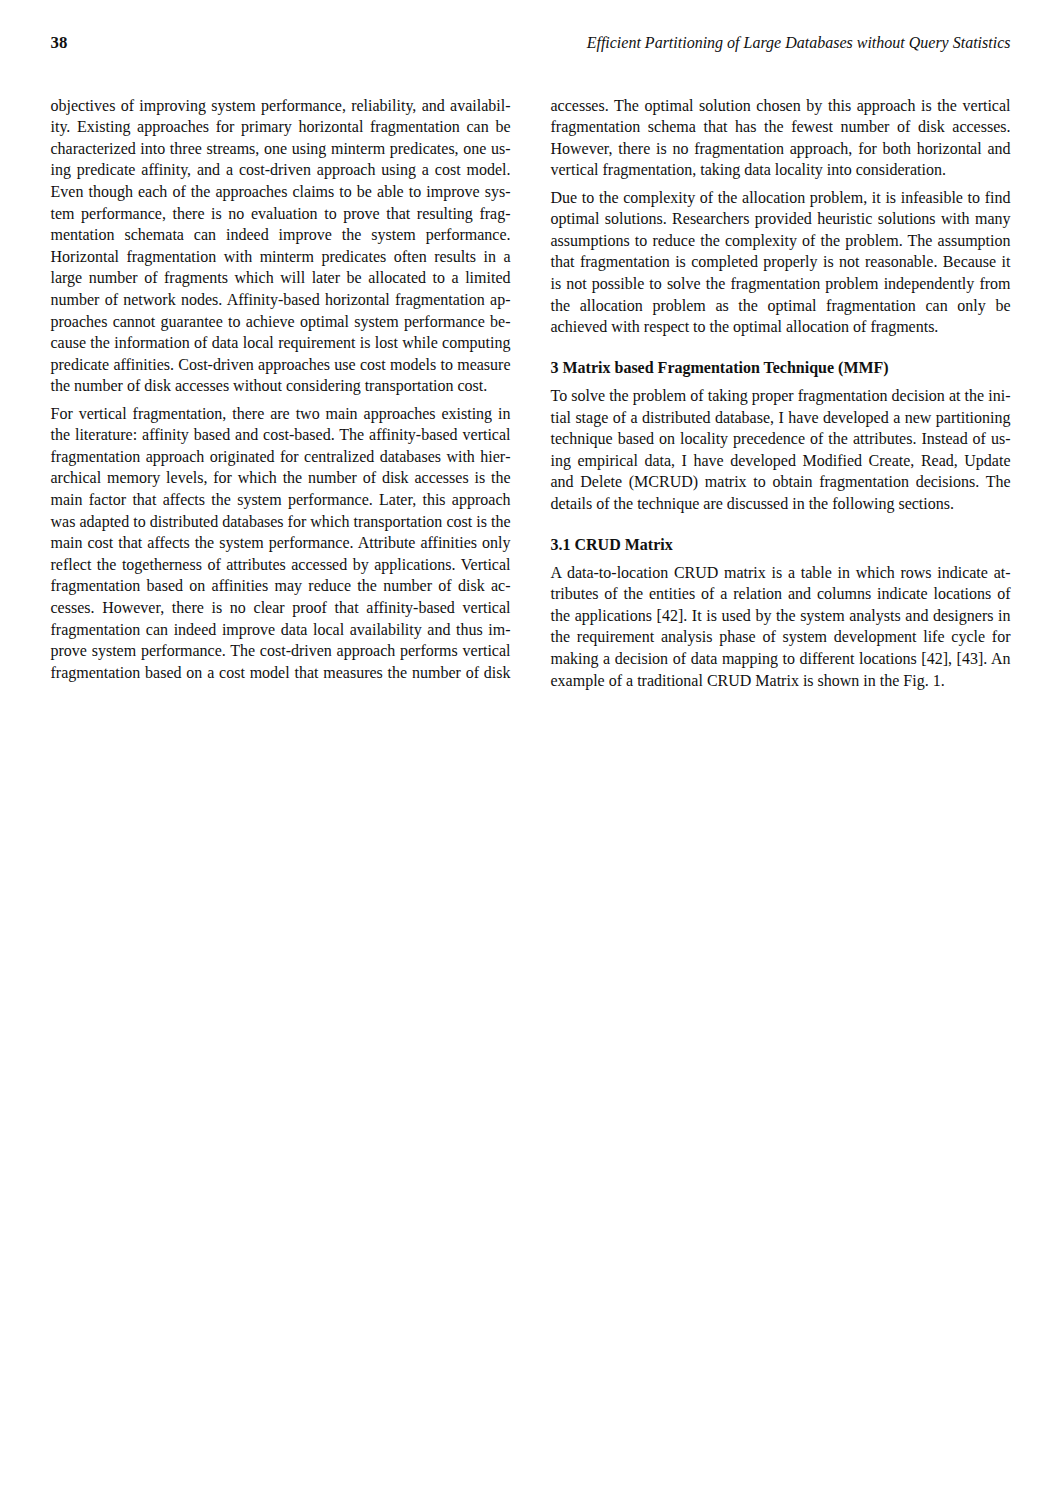38 Efficient Partitioning of Large Databases without Query Statistics
objectives of improving system performance, reliability, and availability. Existing approaches for primary horizontal fragmentation can be characterized into three streams, one using minterm predicates, one using predicate affinity, and a cost-driven approach using a cost model. Even though each of the approaches claims to be able to improve system performance, there is no evaluation to prove that resulting fragmentation schemata can indeed improve the system performance. Horizontal fragmentation with minterm predicates often results in a large number of fragments which will later be allocated to a limited number of network nodes. Affinity-based horizontal fragmentation approaches cannot guarantee to achieve optimal system performance because the information of data local requirement is lost while computing predicate affinities. Cost-driven approaches use cost models to measure the number of disk accesses without considering transportation cost.
For vertical fragmentation, there are two main approaches existing in the literature: affinity based and cost-based. The affinity-based vertical fragmentation approach originated for centralized databases with hierarchical memory levels, for which the number of disk accesses is the main factor that affects the system performance. Later, this approach was adapted to distributed databases for which transportation cost is the main cost that affects the system performance. Attribute affinities only reflect the togetherness of attributes accessed by applications. Vertical fragmentation based on affinities may reduce the number of disk accesses. However, there is no clear proof that affinity-based vertical fragmentation can indeed improve data local availability and thus improve system performance. The cost-driven approach performs vertical fragmentation based on a cost model that measures the number of disk accesses. The optimal solution chosen by this approach is the vertical fragmentation schema that has the fewest number of disk accesses. However, there is no fragmentation approach, for both horizontal and vertical fragmentation, taking data locality into consideration.
Due to the complexity of the allocation problem, it is infeasible to find optimal solutions. Researchers provided heuristic solutions with many assumptions to reduce the complexity of the problem. The assumption that fragmentation is completed properly is not reasonable. Because it is not possible to solve the fragmentation problem independently from the allocation problem as the optimal fragmentation can only be achieved with respect to the optimal allocation of fragments.
3 Matrix based Fragmentation Technique (MMF)
To solve the problem of taking proper fragmentation decision at the initial stage of a distributed database, I have developed a new partitioning technique based on locality precedence of the attributes. Instead of using empirical data, I have developed Modified Create, Read, Update and Delete (MCRUD) matrix to obtain fragmentation decisions. The details of the technique are discussed in the following sections.
3.1 CRUD Matrix
A data-to-location CRUD matrix is a table in which rows indicate attributes of the entities of a relation and columns indicate locations of the applications [42]. It is used by the system analysts and designers in the requirement analysis phase of system development life cycle for making a decision of data mapping to different locations [42], [43]. An example of a traditional CRUD Matrix is shown in the Fig. 1.